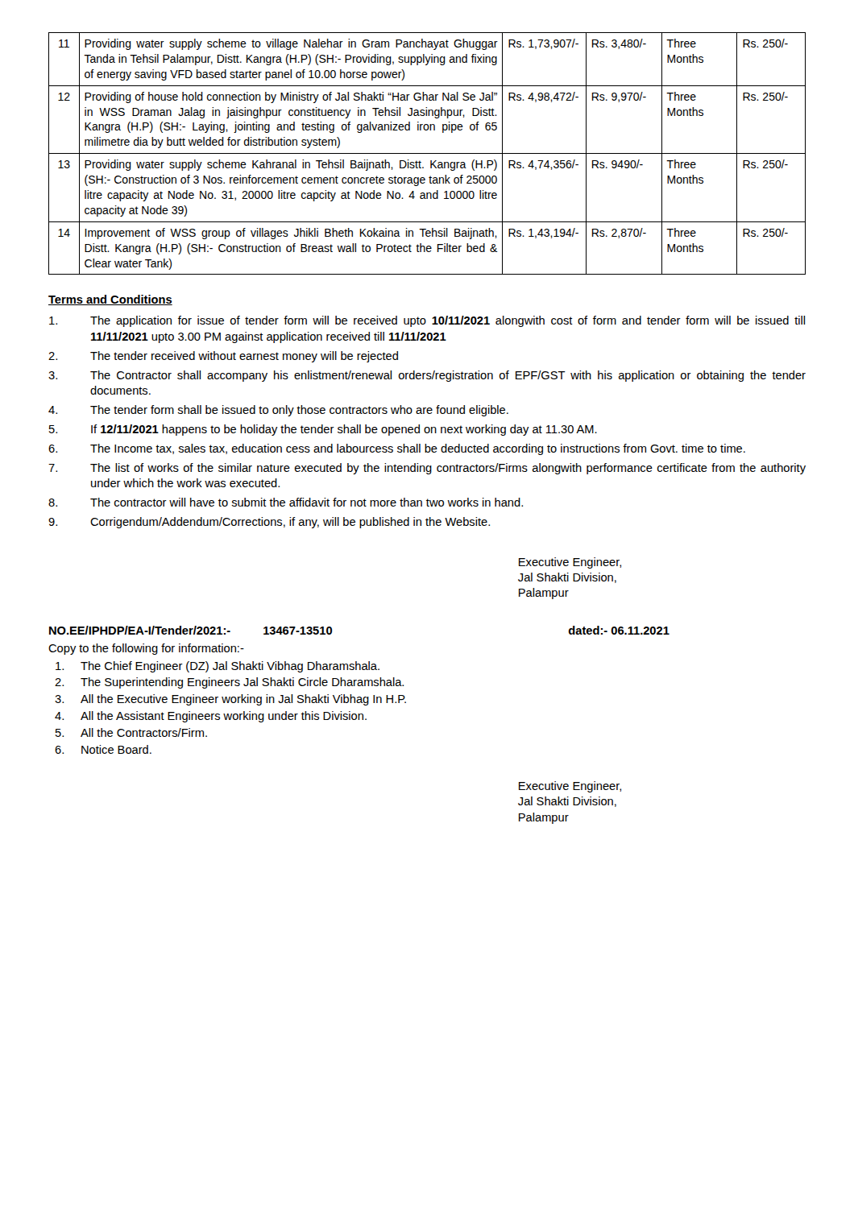| 11 | Providing water supply scheme to village Nalehar in Gram Panchayat Ghuggar Tanda in Tehsil Palampur, Distt. Kangra (H.P) (SH:- Providing, supplying and fixing of energy saving VFD based starter panel of 10.00 horse power) | Rs. 1,73,907/- | Rs. 3,480/- | Three Months | Rs. 250/- |
| 12 | Providing of house hold connection by Ministry of Jal Shakti “Har Ghar Nal Se Jal” in WSS Draman Jalag in jaisinghpur constituency in Tehsil Jasinghpur, Distt. Kangra (H.P) (SH:- Laying, jointing and testing of galvanized iron pipe of 65 milimetre dia by butt welded for distribution system) | Rs. 4,98,472/- | Rs. 9,970/- | Three Months | Rs. 250/- |
| 13 | Providing water supply scheme Kahranal in Tehsil Baijnath, Distt. Kangra (H.P) (SH:- Construction of 3 Nos. reinforcement cement concrete storage tank of 25000 litre capacity at Node No. 31, 20000 litre capcity at Node No. 4 and 10000 litre capacity at Node 39) | Rs. 4,74,356/- | Rs. 9490/- | Three Months | Rs. 250/- |
| 14 | Improvement of WSS group of villages Jhikli Bheth Kokaina in Tehsil Baijnath, Distt. Kangra (H.P) (SH:- Construction of Breast wall to Protect the Filter bed & Clear water Tank) | Rs. 1,43,194/- | Rs. 2,870/- | Three Months | Rs. 250/- |
Terms and Conditions
The application for issue of tender form will be received upto 10/11/2021 alongwith cost of form and tender form will be issued till 11/11/2021 upto 3.00 PM against application received till 11/11/2021
The tender received without earnest money will be rejected
The Contractor shall accompany his enlistment/renewal orders/registration of EPF/GST with his application or obtaining the tender documents.
The tender form shall be issued to only those contractors who are found eligible.
If 12/11/2021 happens to be holiday the tender shall be opened on next working day at 11.30 AM.
The Income tax, sales tax, education cess and labourcess shall be deducted according to instructions from Govt. time to time.
The list of works of the similar nature executed by the intending contractors/Firms alongwith performance certificate from the authority under which the work was executed.
The contractor will have to submit the affidavit for not more than two works in hand.
Corrigendum/Addendum/Corrections, if any, will be published in the Website.
Executive Engineer,
Jal Shakti Division,
Palampur
NO.EE/IPHDP/EA-I/Tender/2021:- 13467-13510 dated:- 06.11.2021
Copy to the following for information:-
The Chief Engineer (DZ) Jal Shakti Vibhag Dharamshala.
The Superintending Engineers Jal Shakti Circle Dharamshala.
All the Executive Engineer working in Jal Shakti Vibhag In H.P.
All the Assistant Engineers working under this Division.
All the Contractors/Firm.
Notice Board.
Executive Engineer,
Jal Shakti Division,
Palampur